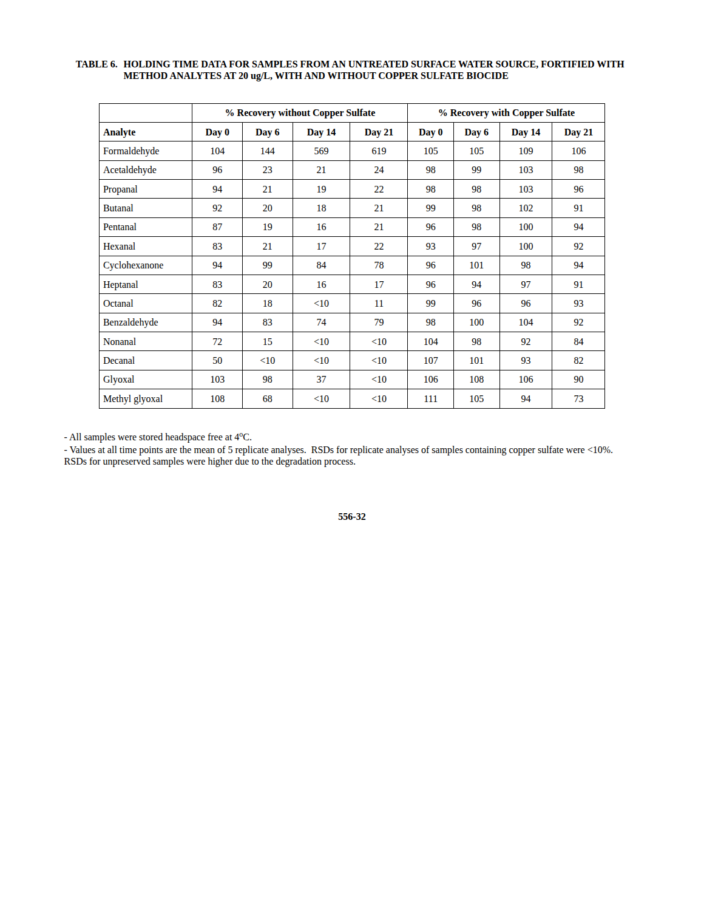TABLE 6. HOLDING TIME DATA FOR SAMPLES FROM AN UNTREATED SURFACE WATER SOURCE, FORTIFIED WITH METHOD ANALYTES AT 20 ug/L, WITH AND WITHOUT COPPER SULFATE BIOCIDE
| | % Recovery without Copper Sulfate | % Recovery with Copper Sulfate |
| --- | --- | --- |
| Analyte | Day 0 | Day 6 | Day 14 | Day 21 | Day 0 | Day 6 | Day 14 | Day 21 |
| Formaldehyde | 104 | 144 | 569 | 619 | 105 | 105 | 109 | 106 |
| Acetaldehyde | 96 | 23 | 21 | 24 | 98 | 99 | 103 | 98 |
| Propanal | 94 | 21 | 19 | 22 | 98 | 98 | 103 | 96 |
| Butanal | 92 | 20 | 18 | 21 | 99 | 98 | 102 | 91 |
| Pentanal | 87 | 19 | 16 | 21 | 96 | 98 | 100 | 94 |
| Hexanal | 83 | 21 | 17 | 22 | 93 | 97 | 100 | 92 |
| Cyclohexanone | 94 | 99 | 84 | 78 | 96 | 101 | 98 | 94 |
| Heptanal | 83 | 20 | 16 | 17 | 96 | 94 | 97 | 91 |
| Octanal | 82 | 18 | <10 | 11 | 99 | 96 | 96 | 93 |
| Benzaldehyde | 94 | 83 | 74 | 79 | 98 | 100 | 104 | 92 |
| Nonanal | 72 | 15 | <10 | <10 | 104 | 98 | 92 | 84 |
| Decanal | 50 | <10 | <10 | <10 | 107 | 101 | 93 | 82 |
| Glyoxal | 103 | 98 | 37 | <10 | 106 | 108 | 106 | 90 |
| Methyl glyoxal | 108 | 68 | <10 | <10 | 111 | 105 | 94 | 73 |
- All samples were stored headspace free at 4oC.
- Values at all time points are the mean of 5 replicate analyses. RSDs for replicate analyses of samples containing copper sulfate were <10%. RSDs for unpreserved samples were higher due to the degradation process.
556-32